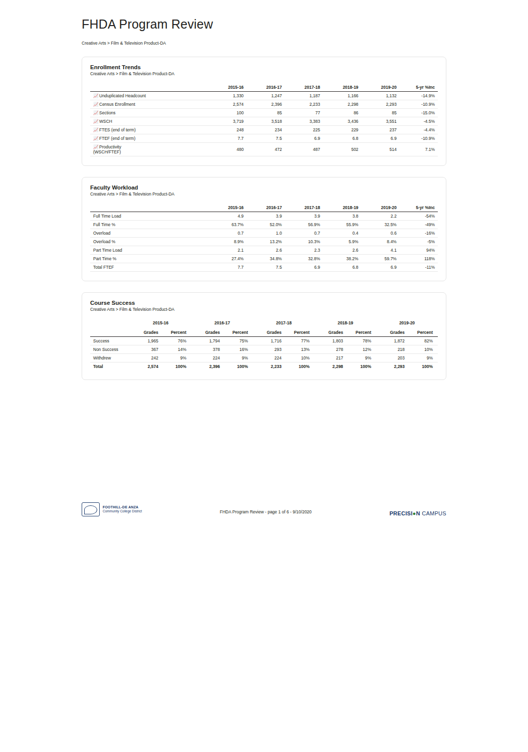FHDA Program Review
Creative Arts > Film & Television Product-DA
Enrollment Trends
Creative Arts > Film & Television Product-DA
Enrollment Trends
| | 2015-16 | 2016-17 | 2017-18 | 2018-19 | 2019-20 | 5-yr %Inc |
| --- | --- | --- | --- | --- | --- | --- |
| 📈 Unduplicated Headcount | 1,330 | 1,247 | 1,187 | 1,166 | 1,132 | -14.9% |
| 📈 Census Enrollment | 2,574 | 2,396 | 2,233 | 2,298 | 2,293 | -10.9% |
| 📈 Sections | 100 | 85 | 77 | 86 | 85 | -15.0% |
| 📈 WSCH | 3,719 | 3,518 | 3,383 | 3,436 | 3,551 | -4.5% |
| 📈 FTES (end of term) | 248 | 234 | 225 | 229 | 237 | -4.4% |
| 📈 FTEF (end of term) | 7.7 | 7.5 | 6.9 | 6.8 | 6.9 | -10.9% |
| 📈 Productivity (WSCH/FTEF) | 480 | 472 | 487 | 502 | 514 | 7.1% |
Faculty Workload
Creative Arts > Film & Television Product-DA
Faculty Workload
| | 2015-16 | 2016-17 | 2017-18 | 2018-19 | 2019-20 | 5-yr %Inc |
| --- | --- | --- | --- | --- | --- | --- |
| Full Time Load | 4.9 | 3.9 | 3.9 | 3.8 | 2.2 | -54% |
| Full Time % | 63.7% | 52.0% | 56.9% | 55.9% | 32.5% | -49% |
| Overload | 0.7 | 1.0 | 0.7 | 0.4 | 0.6 | -16% |
| Overload % | 8.9% | 13.2% | 10.3% | 5.9% | 8.4% | -5% |
| Part Time Load | 2.1 | 2.6 | 2.3 | 2.6 | 4.1 | 94% |
| Part Time % | 27.4% | 34.8% | 32.8% | 38.2% | 59.7% | 118% |
| Total FTEF | 7.7 | 7.5 | 6.9 | 6.8 | 6.9 | -11% |
Course Success
Creative Arts > Film & Television Product-DA
Course Success
| | 2015-16 | 2016-17 | 2017-18 | 2018-19 | 2019-20 |
| --- | --- | --- | --- | --- | --- |
| | Grades | Percent | Grades | Percent | Grades | Percent | Grades | Percent | Grades | Percent |
| Success | 1,965 | 76% | 1,794 | 75% | 1,716 | 77% | 1,803 | 78% | 1,872 | 82% |
| Non Success | 367 | 14% | 378 | 16% | 293 | 13% | 278 | 12% | 218 | 10% |
| Withdrew | 242 | 9% | 224 | 9% | 224 | 10% | 217 | 9% | 203 | 9% |
| Total | 2,574 | 100% | 2,396 | 100% | 2,233 | 100% | 2,298 | 100% | 2,293 | 100% |
FOOTHILL-DE ANZA
Community College District
FHDA Program Review - page 1 of 6 - 9/10/2020
PRECISI●N CAMPUS